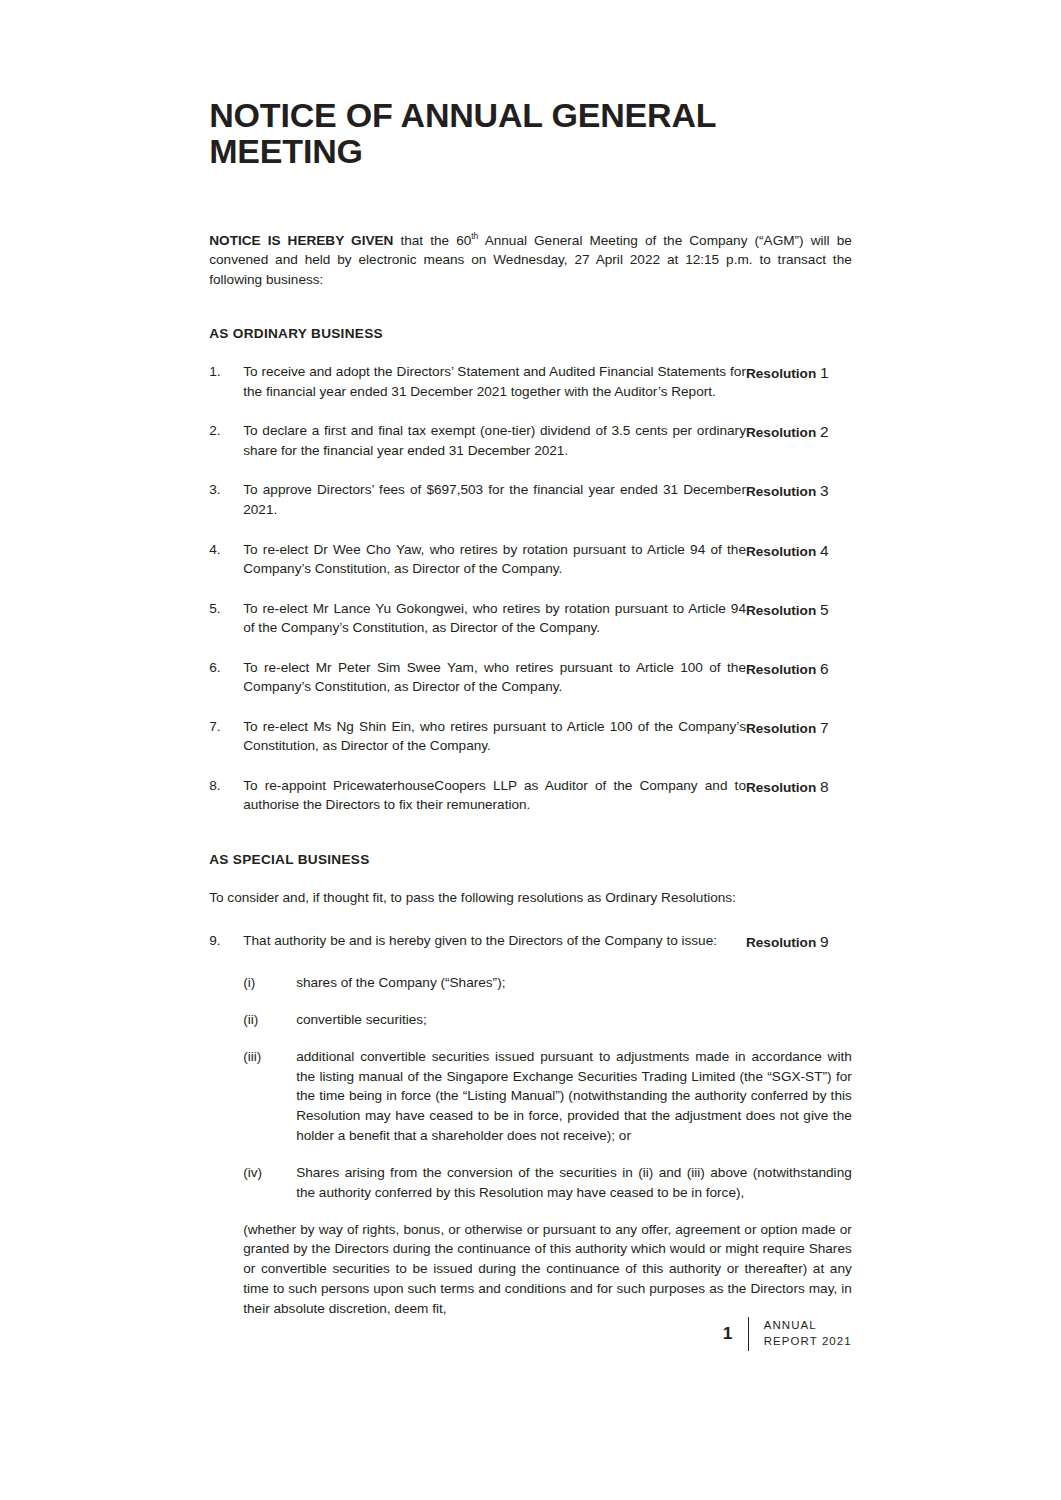NOTICE OF ANNUAL GENERAL MEETING
NOTICE IS HEREBY GIVEN that the 60th Annual General Meeting of the Company (“AGM”) will be convened and held by electronic means on Wednesday, 27 April 2022 at 12:15 p.m. to transact the following business:
AS ORDINARY BUSINESS
| 1. | To receive and adopt the Directors’ Statement and Audited Financial Statements for the financial year ended 31 December 2021 together with the Auditor’s Report. | Resolution 1 |
| 2. | To declare a first and final tax exempt (one-tier) dividend of 3.5 cents per ordinary share for the financial year ended 31 December 2021. | Resolution 2 |
| 3. | To approve Directors’ fees of $697,503 for the financial year ended 31 December 2021. | Resolution 3 |
| 4. | To re-elect Dr Wee Cho Yaw, who retires by rotation pursuant to Article 94 of the Company’s Constitution, as Director of the Company. | Resolution 4 |
| 5. | To re-elect Mr Lance Yu Gokongwei, who retires by rotation pursuant to Article 94 of the Company’s Constitution, as Director of the Company. | Resolution 5 |
| 6. | To re-elect Mr Peter Sim Swee Yam, who retires pursuant to Article 100 of the Company’s Constitution, as Director of the Company. | Resolution 6 |
| 7. | To re-elect Ms Ng Shin Ein, who retires pursuant to Article 100 of the Company’s Constitution, as Director of the Company. | Resolution 7 |
| 8. | To re-appoint PricewaterhouseCoopers LLP as Auditor of the Company and to authorise the Directors to fix their remuneration. | Resolution 8 |
AS SPECIAL BUSINESS
To consider and, if thought fit, to pass the following resolutions as Ordinary Resolutions:
| 9. | That authority be and is hereby given to the Directors of the Company to issue: | Resolution 9 |
(i)
shares of the Company (“Shares”);
(ii)
convertible securities;
(iii)
additional convertible securities issued pursuant to adjustments made in accordance with the listing manual of the Singapore Exchange Securities Trading Limited (the “SGX-ST”) for the time being in force (the “Listing Manual”) (notwithstanding the authority conferred by this Resolution may have ceased to be in force, provided that the adjustment does not give the holder a benefit that a shareholder does not receive); or
(iv)
Shares arising from the conversion of the securities in (ii) and (iii) above (notwithstanding the authority conferred by this Resolution may have ceased to be in force),
(whether by way of rights, bonus, or otherwise or pursuant to any offer, agreement or option made or granted by the Directors during the continuance of this authority which would or might require Shares or convertible securities to be issued during the continuance of this authority or thereafter) at any time to such persons upon such terms and conditions and for such purposes as the Directors may, in their absolute discretion, deem fit,
1
ANNUAL
REPORT 2021